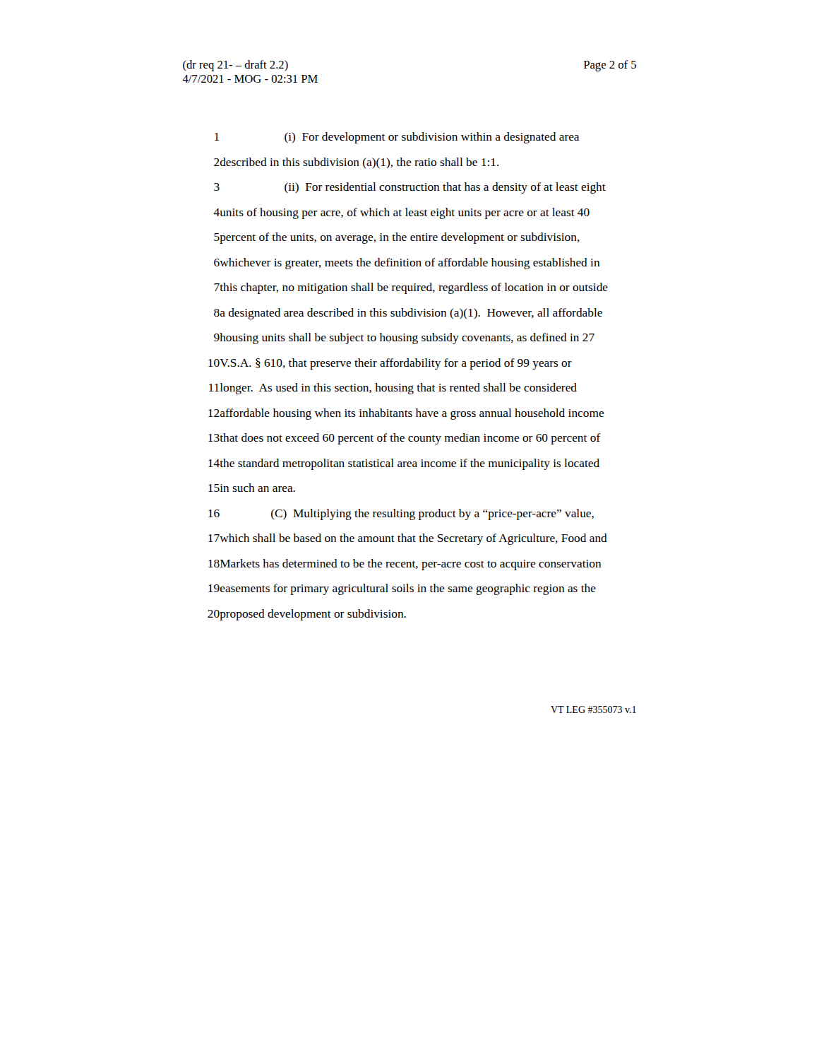(dr req 21- – draft 2.2) 4/7/2021 - MOG - 02:31 PM
Page 2 of 5
| 1 | (i) For development or subdivision within a designated area |
| 2 | described in this subdivision (a)(1), the ratio shall be 1:1. |
| 3 | (ii) For residential construction that has a density of at least eight |
| 4 | units of housing per acre, of which at least eight units per acre or at least 40 |
| 5 | percent of the units, on average, in the entire development or subdivision, |
| 6 | whichever is greater, meets the definition of affordable housing established in |
| 7 | this chapter, no mitigation shall be required, regardless of location in or outside |
| 8 | a designated area described in this subdivision (a)(1). However, all affordable |
| 9 | housing units shall be subject to housing subsidy covenants, as defined in 27 |
| 10 | V.S.A. § 610, that preserve their affordability for a period of 99 years or |
| 11 | longer. As used in this section, housing that is rented shall be considered |
| 12 | affordable housing when its inhabitants have a gross annual household income |
| 13 | that does not exceed 60 percent of the county median income or 60 percent of |
| 14 | the standard metropolitan statistical area income if the municipality is located |
| 15 | in such an area. |
| 16 | (C) Multiplying the resulting product by a “price-per-acre” value, |
| 17 | which shall be based on the amount that the Secretary of Agriculture, Food and |
| 18 | Markets has determined to be the recent, per-acre cost to acquire conservation |
| 19 | easements for primary agricultural soils in the same geographic region as the |
| 20 | proposed development or subdivision. |
VT LEG #355073 v.1